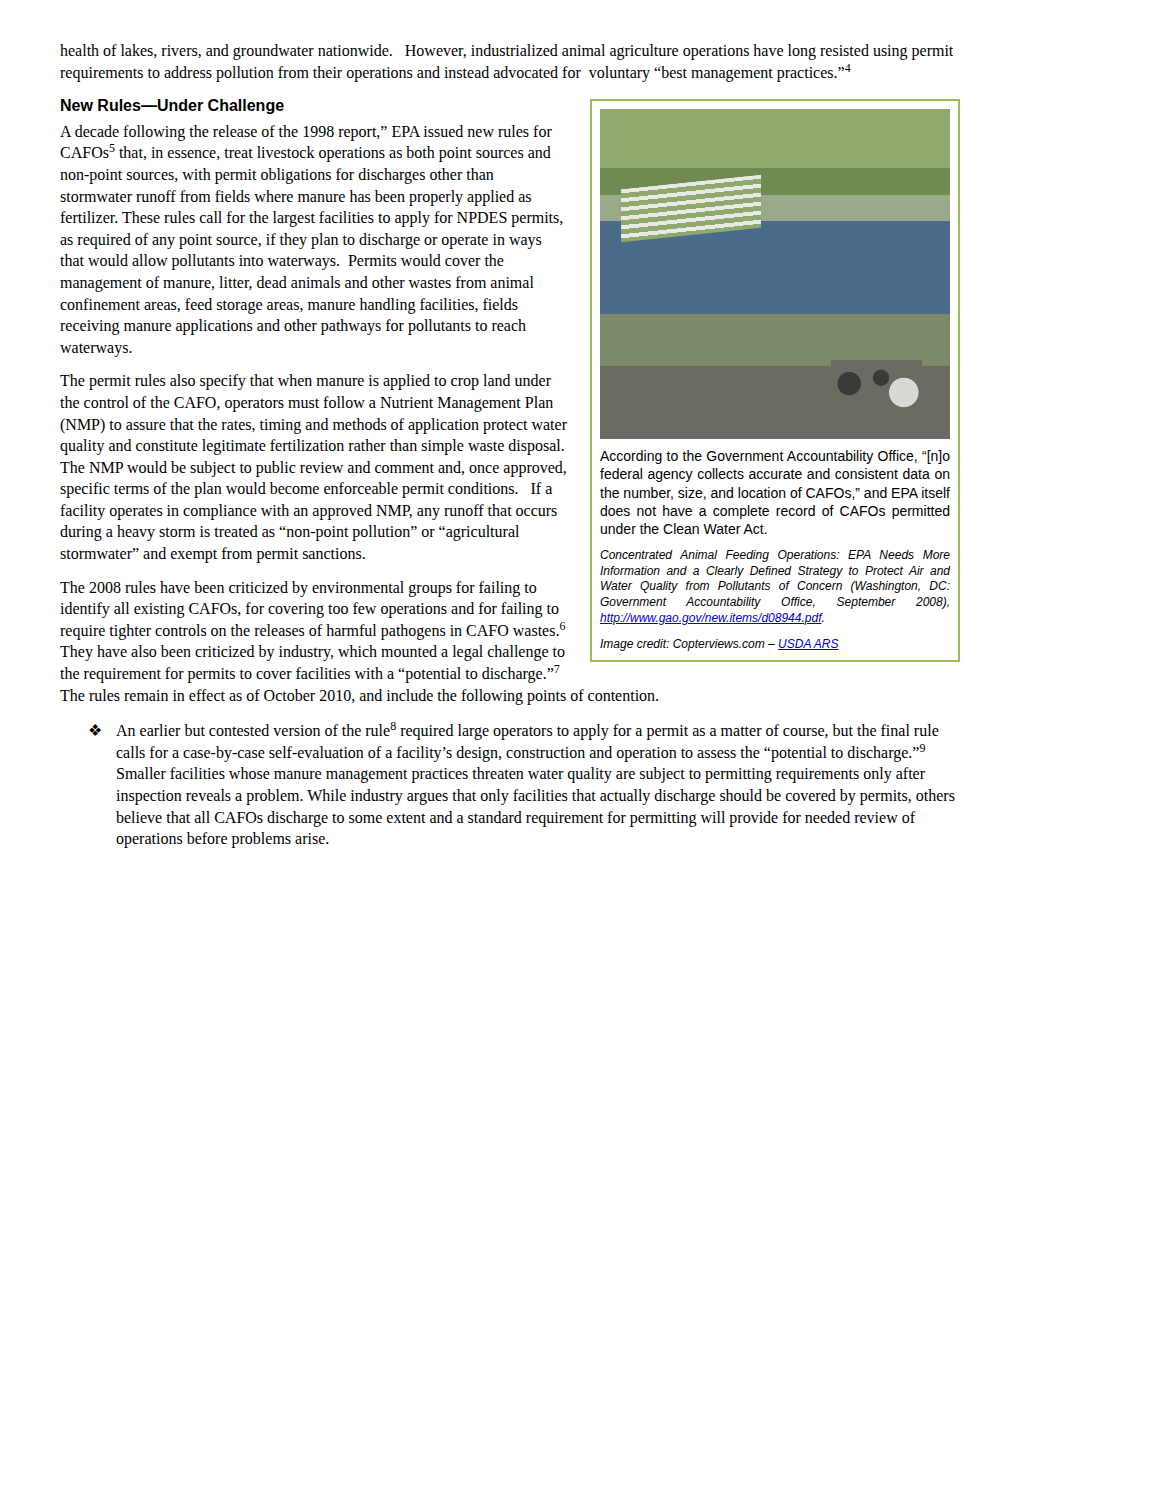health of lakes, rivers, and groundwater nationwide. However, industrialized animal agriculture operations have long resisted using permit requirements to address pollution from their operations and instead advocated for voluntary “best management practices.”4
According to the Government Accountability Office, “[n]o federal agency collects accurate and consistent data on the number, size, and location of CAFOs,” and EPA itself does not have a complete record of CAFOs permitted under the Clean Water Act.
Concentrated Animal Feeding Operations: EPA Needs More Information and a Clearly Defined Strategy to Protect Air and Water Quality from Pollutants of Concern (Washington, DC: Government Accountability Office, September 2008), http://www.gao.gov/new.items/d08944.pdf.
Image credit: Copterviews.com – USDA ARS
New Rules—Under Challenge
A decade following the release of the 1998 report,” EPA issued new rules for CAFOs5 that, in essence, treat livestock operations as both point sources and non-point sources, with permit obligations for discharges other than stormwater runoff from fields where manure has been properly applied as fertilizer. These rules call for the largest facilities to apply for NPDES permits, as required of any point source, if they plan to discharge or operate in ways that would allow pollutants into waterways. Permits would cover the management of manure, litter, dead animals and other wastes from animal confinement areas, feed storage areas, manure handling facilities, fields receiving manure applications and other pathways for pollutants to reach waterways.
The permit rules also specify that when manure is applied to crop land under the control of the CAFO, operators must follow a Nutrient Management Plan (NMP) to assure that the rates, timing and methods of application protect water quality and constitute legitimate fertilization rather than simple waste disposal. The NMP would be subject to public review and comment and, once approved, specific terms of the plan would become enforceable permit conditions. If a facility operates in compliance with an approved NMP, any runoff that occurs during a heavy storm is treated as “non-point pollution” or “agricultural stormwater” and exempt from permit sanctions.
The 2008 rules have been criticized by environmental groups for failing to identify all existing CAFOs, for covering too few operations and for failing to require tighter controls on the releases of harmful pathogens in CAFO wastes.6 They have also been criticized by industry, which mounted a legal challenge to the requirement for permits to cover facilities with a “potential to discharge.”7 The rules remain in effect as of October 2010, and include the following points of contention.
An earlier but contested version of the rule8 required large operators to apply for a permit as a matter of course, but the final rule calls for a case-by-case self-evaluation of a facility’s design, construction and operation to assess the “potential to discharge.”9 Smaller facilities whose manure management practices threaten water quality are subject to permitting requirements only after inspection reveals a problem. While industry argues that only facilities that actually discharge should be covered by permits, others believe that all CAFOs discharge to some extent and a standard requirement for permitting will provide for needed review of operations before problems arise.